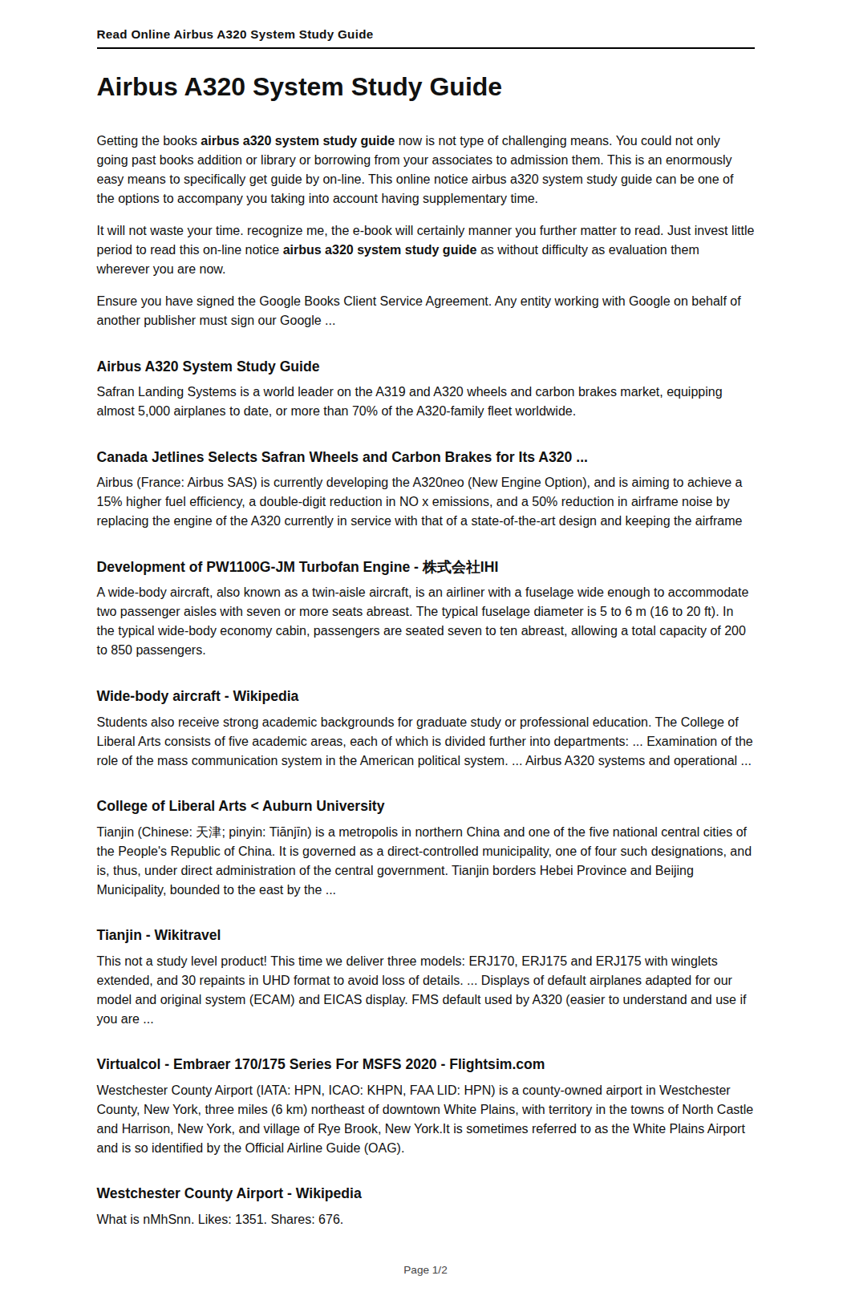Read Online Airbus A320 System Study Guide
Airbus A320 System Study Guide
Getting the books airbus a320 system study guide now is not type of challenging means. You could not only going past books addition or library or borrowing from your associates to admission them. This is an enormously easy means to specifically get guide by on-line. This online notice airbus a320 system study guide can be one of the options to accompany you taking into account having supplementary time.
It will not waste your time. recognize me, the e-book will certainly manner you further matter to read. Just invest little period to read this on-line notice airbus a320 system study guide as without difficulty as evaluation them wherever you are now.
Ensure you have signed the Google Books Client Service Agreement. Any entity working with Google on behalf of another publisher must sign our Google ...
Airbus A320 System Study Guide
Safran Landing Systems is a world leader on the A319 and A320 wheels and carbon brakes market, equipping almost 5,000 airplanes to date, or more than 70% of the A320-family fleet worldwide.
Canada Jetlines Selects Safran Wheels and Carbon Brakes for Its A320 ...
Airbus (France: Airbus SAS) is currently developing the A320neo (New Engine Option), and is aiming to achieve a 15% higher fuel efficiency, a double-digit reduction in NO x emissions, and a 50% reduction in airframe noise by replacing the engine of the A320 currently in service with that of a state-of-the-art design and keeping the airframe
Development of PW1100G-JM Turbofan Engine - 株式会社IHI
A wide-body aircraft, also known as a twin-aisle aircraft, is an airliner with a fuselage wide enough to accommodate two passenger aisles with seven or more seats abreast. The typical fuselage diameter is 5 to 6 m (16 to 20 ft). In the typical wide-body economy cabin, passengers are seated seven to ten abreast, allowing a total capacity of 200 to 850 passengers.
Wide-body aircraft - Wikipedia
Students also receive strong academic backgrounds for graduate study or professional education. The College of Liberal Arts consists of five academic areas, each of which is divided further into departments: ... Examination of the role of the mass communication system in the American political system. ... Airbus A320 systems and operational ...
College of Liberal Arts < Auburn University
Tianjin (Chinese: 天津; pinyin: Tiānjīn) is a metropolis in northern China and one of the five national central cities of the People's Republic of China. It is governed as a direct-controlled municipality, one of four such designations, and is, thus, under direct administration of the central government. Tianjin borders Hebei Province and Beijing Municipality, bounded to the east by the ...
Tianjin - Wikitravel
This not a study level product! This time we deliver three models: ERJ170, ERJ175 and ERJ175 with winglets extended, and 30 repaints in UHD format to avoid loss of details. ... Displays of default airplanes adapted for our model and original system (ECAM) and EICAS display. FMS default used by A320 (easier to understand and use if you are ...
Virtualcol - Embraer 170/175 Series For MSFS 2020 - Flightsim.com
Westchester County Airport (IATA: HPN, ICAO: KHPN, FAA LID: HPN) is a county-owned airport in Westchester County, New York, three miles (6 km) northeast of downtown White Plains, with territory in the towns of North Castle and Harrison, New York, and village of Rye Brook, New York.It is sometimes referred to as the White Plains Airport and is so identified by the Official Airline Guide (OAG).
Westchester County Airport - Wikipedia
What is nMhSnn. Likes: 1351. Shares: 676.
Page 1/2